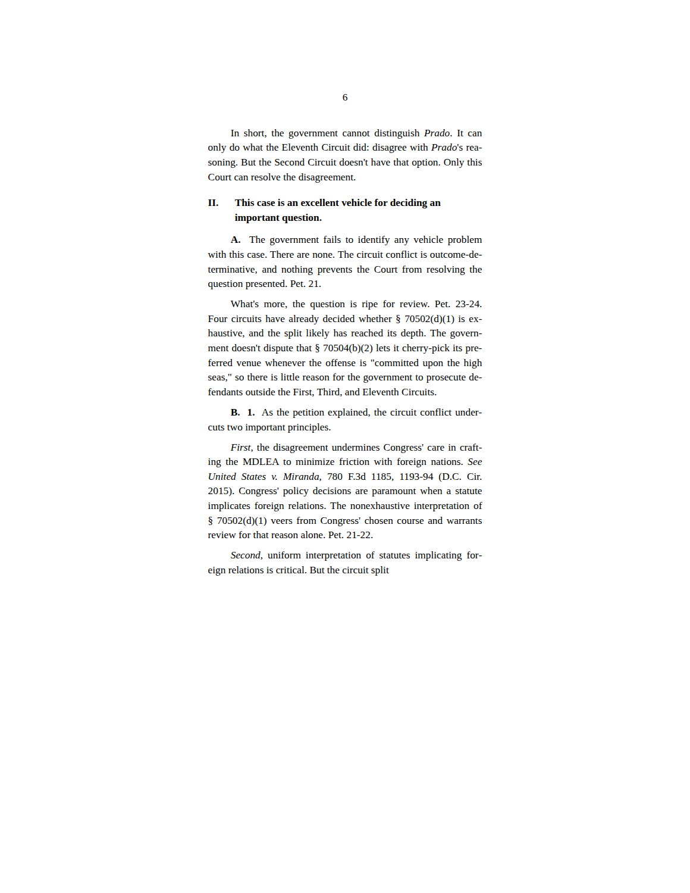6
In short, the government cannot distinguish Prado. It can only do what the Eleventh Circuit did: disagree with Prado's reasoning. But the Second Circuit doesn't have that option. Only this Court can resolve the disagreement.
II. This case is an excellent vehicle for deciding an important question.
A. The government fails to identify any vehicle problem with this case. There are none. The circuit conflict is outcome-determinative, and nothing prevents the Court from resolving the question presented. Pet. 21.
What's more, the question is ripe for review. Pet. 23-24. Four circuits have already decided whether § 70502(d)(1) is exhaustive, and the split likely has reached its depth. The government doesn't dispute that § 70504(b)(2) lets it cherry-pick its preferred venue whenever the offense is "committed upon the high seas," so there is little reason for the government to prosecute defendants outside the First, Third, and Eleventh Circuits.
B. 1. As the petition explained, the circuit conflict undercuts two important principles.
First, the disagreement undermines Congress' care in crafting the MDLEA to minimize friction with foreign nations. See United States v. Miranda, 780 F.3d 1185, 1193-94 (D.C. Cir. 2015). Congress' policy decisions are paramount when a statute implicates foreign relations. The nonexhaustive interpretation of § 70502(d)(1) veers from Congress' chosen course and warrants review for that reason alone. Pet. 21-22.
Second, uniform interpretation of statutes implicating foreign relations is critical. But the circuit split